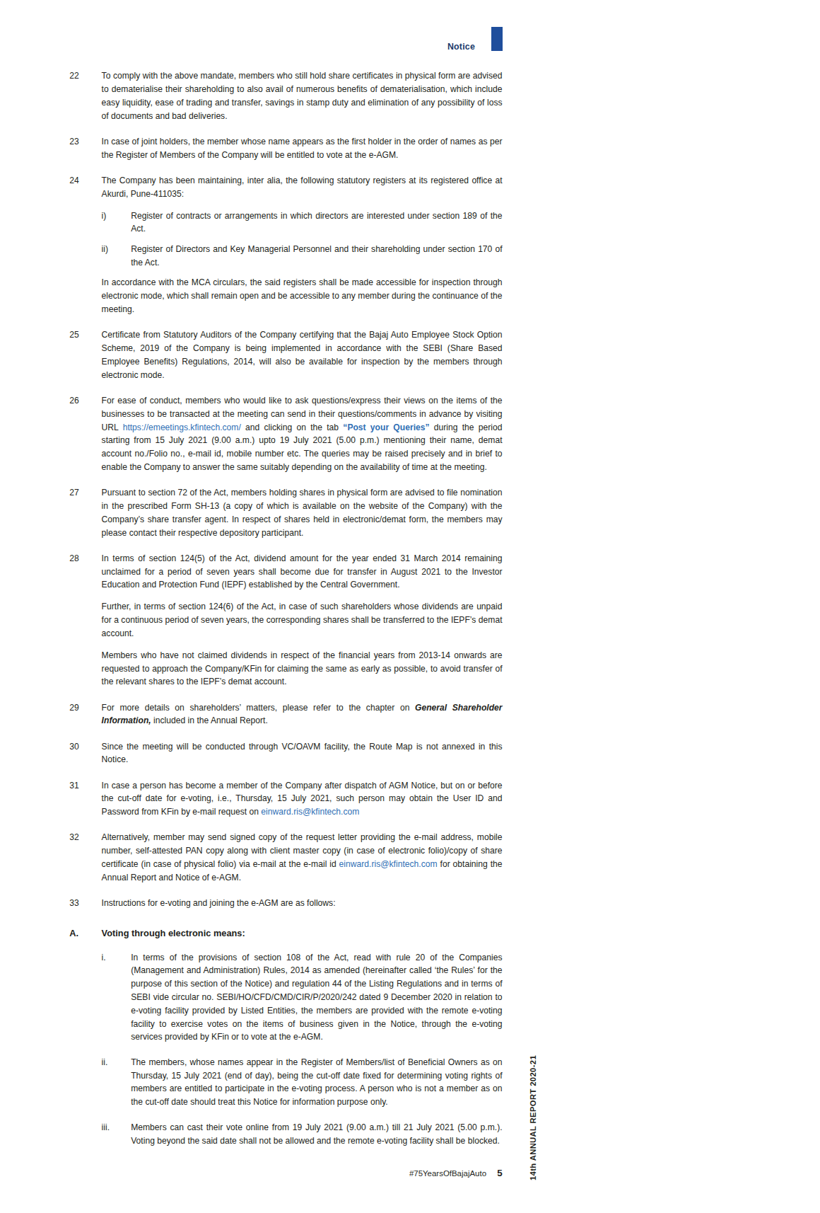Notice
22 To comply with the above mandate, members who still hold share certificates in physical form are advised to dematerialise their shareholding to also avail of numerous benefits of dematerialisation, which include easy liquidity, ease of trading and transfer, savings in stamp duty and elimination of any possibility of loss of documents and bad deliveries.
23 In case of joint holders, the member whose name appears as the first holder in the order of names as per the Register of Members of the Company will be entitled to vote at the e-AGM.
24
The Company has been maintaining, inter alia, the following statutory registers at its registered office at Akurdi, Pune-411035:
i) Register of contracts or arrangements in which directors are interested under section 189 of the Act.
ii) Register of Directors and Key Managerial Personnel and their shareholding under section 170 of the Act.
In accordance with the MCA circulars, the said registers shall be made accessible for inspection through electronic mode, which shall remain open and be accessible to any member during the continuance of the meeting.
25 Certificate from Statutory Auditors of the Company certifying that the Bajaj Auto Employee Stock Option Scheme, 2019 of the Company is being implemented in accordance with the SEBI (Share Based Employee Benefits) Regulations, 2014, will also be available for inspection by the members through electronic mode.
26 For ease of conduct, members who would like to ask questions/express their views on the items of the businesses to be transacted at the meeting can send in their questions/comments in advance by visiting URL https://emeetings.kfintech.com/ and clicking on the tab “Post your Queries” during the period starting from 15 July 2021 (9.00 a.m.) upto 19 July 2021 (5.00 p.m.) mentioning their name, demat account no./Folio no., e-mail id, mobile number etc. The queries may be raised precisely and in brief to enable the Company to answer the same suitably depending on the availability of time at the meeting.
27 Pursuant to section 72 of the Act, members holding shares in physical form are advised to file nomination in the prescribed Form SH-13 (a copy of which is available on the website of the Company) with the Company’s share transfer agent. In respect of shares held in electronic/demat form, the members may please contact their respective depository participant.
28
In terms of section 124(5) of the Act, dividend amount for the year ended 31 March 2014 remaining unclaimed for a period of seven years shall become due for transfer in August 2021 to the Investor Education and Protection Fund (IEPF) established by the Central Government.
Further, in terms of section 124(6) of the Act, in case of such shareholders whose dividends are unpaid for a continuous period of seven years, the corresponding shares shall be transferred to the IEPF’s demat account.
Members who have not claimed dividends in respect of the financial years from 2013-14 onwards are requested to approach the Company/KFin for claiming the same as early as possible, to avoid transfer of the relevant shares to the IEPF’s demat account.
29 For more details on shareholders’ matters, please refer to the chapter on General Shareholder Information, included in the Annual Report.
30 Since the meeting will be conducted through VC/OAVM facility, the Route Map is not annexed in this Notice.
31 In case a person has become a member of the Company after dispatch of AGM Notice, but on or before the cut-off date for e-voting, i.e., Thursday, 15 July 2021, such person may obtain the User ID and Password from KFin by e-mail request on einward.ris@kfintech.com
32 Alternatively, member may send signed copy of the request letter providing the e-mail address, mobile number, self-attested PAN copy along with client master copy (in case of electronic folio)/copy of share certificate (in case of physical folio) via e-mail at the e-mail id einward.ris@kfintech.com for obtaining the Annual Report and Notice of e-AGM.
33 Instructions for e-voting and joining the e-AGM are as follows:
A. Voting through electronic means:
i. In terms of the provisions of section 108 of the Act, read with rule 20 of the Companies (Management and Administration) Rules, 2014 as amended (hereinafter called ‘the Rules’ for the purpose of this section of the Notice) and regulation 44 of the Listing Regulations and in terms of SEBI vide circular no. SEBI/HO/CFD/CMD/CIR/P/2020/242 dated 9 December 2020 in relation to e-voting facility provided by Listed Entities, the members are provided with the remote e-voting facility to exercise votes on the items of business given in the Notice, through the e-voting services provided by KFin or to vote at the e-AGM.
ii. The members, whose names appear in the Register of Members/list of Beneficial Owners as on Thursday, 15 July 2021 (end of day), being the cut-off date fixed for determining voting rights of members are entitled to participate in the e-voting process. A person who is not a member as on the cut-off date should treat this Notice for information purpose only.
iii. Members can cast their vote online from 19 July 2021 (9.00 a.m.) till 21 July 2021 (5.00 p.m.). Voting beyond the said date shall not be allowed and the remote e-voting facility shall be blocked.
14th ANNUAL REPORT 2020-21
#75YearsOfBajajAuto 5